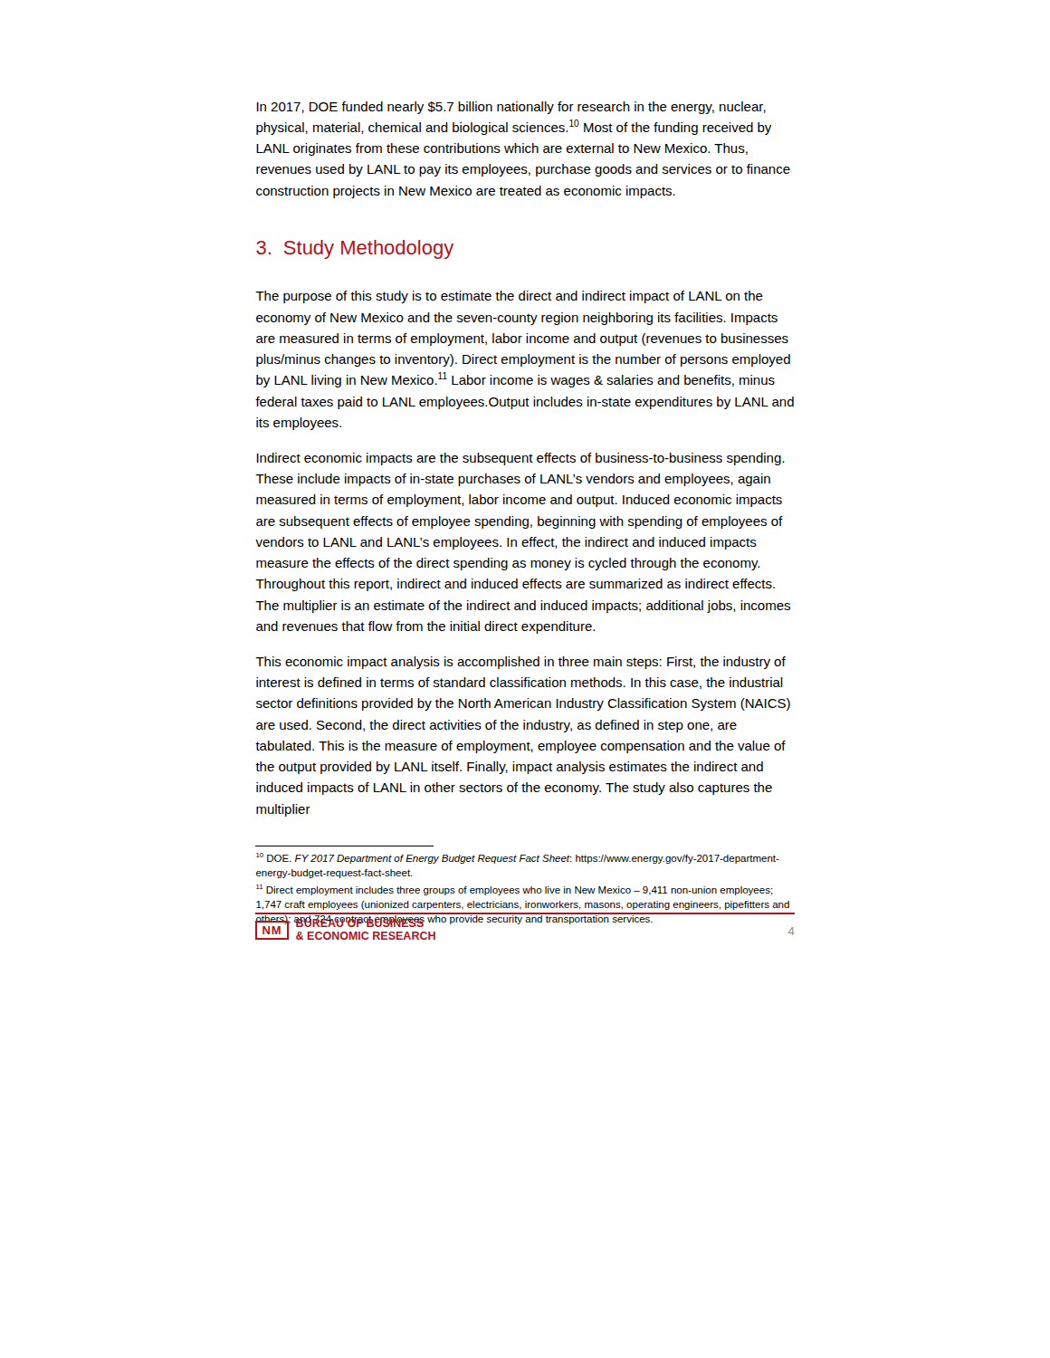In 2017, DOE funded nearly $5.7 billion nationally for research in the energy, nuclear, physical, material, chemical and biological sciences.10 Most of the funding received by LANL originates from these contributions which are external to New Mexico. Thus, revenues used by LANL to pay its employees, purchase goods and services or to finance construction projects in New Mexico are treated as economic impacts.
3. Study Methodology
The purpose of this study is to estimate the direct and indirect impact of LANL on the economy of New Mexico and the seven-county region neighboring its facilities. Impacts are measured in terms of employment, labor income and output (revenues to businesses plus/minus changes to inventory). Direct employment is the number of persons employed by LANL living in New Mexico.11 Labor income is wages & salaries and benefits, minus federal taxes paid to LANL employees.Output includes in-state expenditures by LANL and its employees.
Indirect economic impacts are the subsequent effects of business-to-business spending. These include impacts of in-state purchases of LANL’s vendors and employees, again measured in terms of employment, labor income and output. Induced economic impacts are subsequent effects of employee spending, beginning with spending of employees of vendors to LANL and LANL’s employees. In effect, the indirect and induced impacts measure the effects of the direct spending as money is cycled through the economy. Throughout this report, indirect and induced effects are summarized as indirect effects. The multiplier is an estimate of the indirect and induced impacts; additional jobs, incomes and revenues that flow from the initial direct expenditure.
This economic impact analysis is accomplished in three main steps: First, the industry of interest is defined in terms of standard classification methods. In this case, the industrial sector definitions provided by the North American Industry Classification System (NAICS) are used. Second, the direct activities of the industry, as defined in step one, are tabulated. This is the measure of employment, employee compensation and the value of the output provided by LANL itself. Finally, impact analysis estimates the indirect and induced impacts of LANL in other sectors of the economy. The study also captures the multiplier
10 DOE. FY 2017 Department of Energy Budget Request Fact Sheet: https://www.energy.gov/fy-2017-department-energy-budget-request-fact-sheet.
11 Direct employment includes three groups of employees who live in New Mexico – 9,411 non-union employees; 1,747 craft employees (unionized carpenters, electricians, ironworkers, masons, operating engineers, pipefitters and others); and 724 contract employees who provide security and transportation services.
NM Bureau of Business
& Economic Research
4